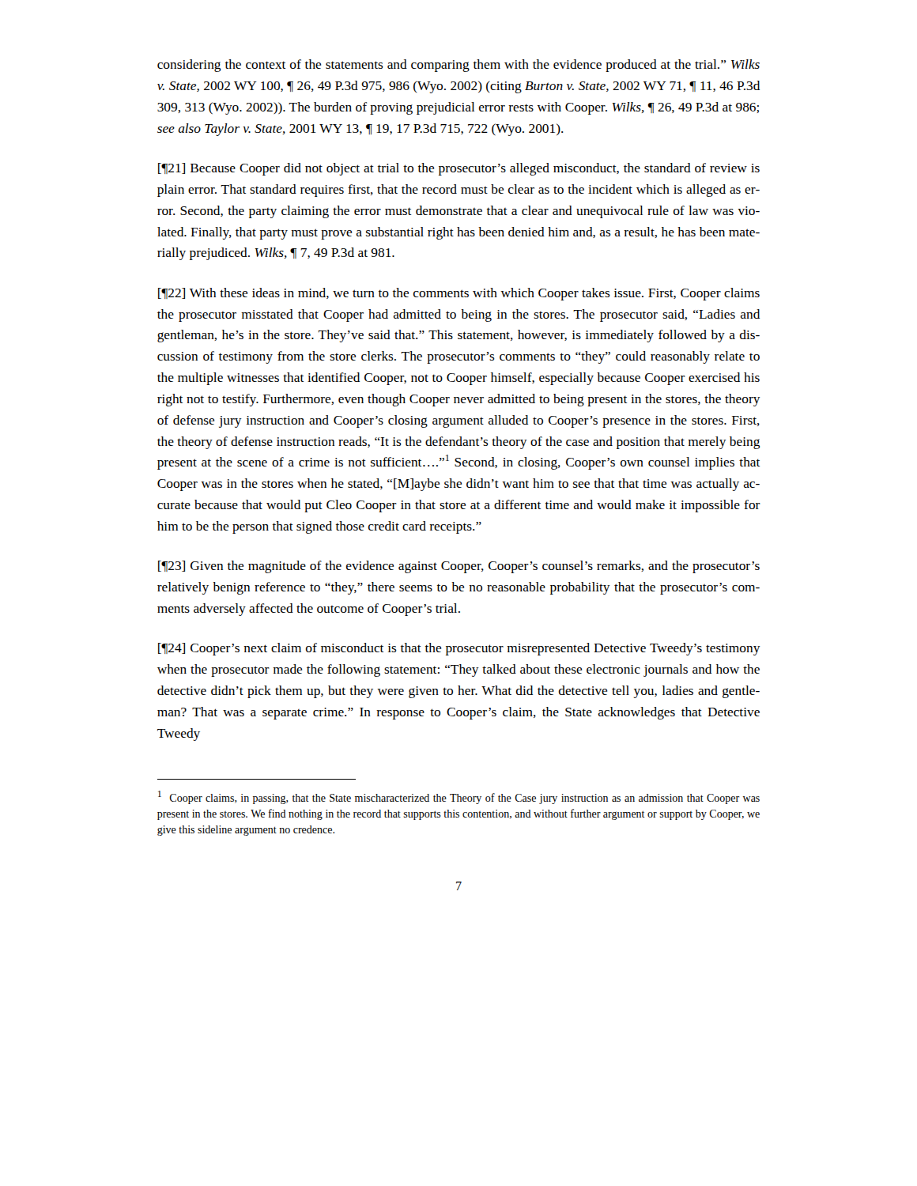considering the context of the statements and comparing them with the evidence produced at the trial.” Wilks v. State, 2002 WY 100, ¶ 26, 49 P.3d 975, 986 (Wyo. 2002) (citing Burton v. State, 2002 WY 71, ¶ 11, 46 P.3d 309, 313 (Wyo. 2002)). The burden of proving prejudicial error rests with Cooper. Wilks, ¶ 26, 49 P.3d at 986; see also Taylor v. State, 2001 WY 13, ¶ 19, 17 P.3d 715, 722 (Wyo. 2001).
[¶21] Because Cooper did not object at trial to the prosecutor’s alleged misconduct, the standard of review is plain error. That standard requires first, that the record must be clear as to the incident which is alleged as error. Second, the party claiming the error must demonstrate that a clear and unequivocal rule of law was violated. Finally, that party must prove a substantial right has been denied him and, as a result, he has been materially prejudiced. Wilks, ¶ 7, 49 P.3d at 981.
[¶22] With these ideas in mind, we turn to the comments with which Cooper takes issue. First, Cooper claims the prosecutor misstated that Cooper had admitted to being in the stores. The prosecutor said, “Ladies and gentleman, he’s in the store. They’ve said that.” This statement, however, is immediately followed by a discussion of testimony from the store clerks. The prosecutor’s comments to “they” could reasonably relate to the multiple witnesses that identified Cooper, not to Cooper himself, especially because Cooper exercised his right not to testify. Furthermore, even though Cooper never admitted to being present in the stores, the theory of defense jury instruction and Cooper’s closing argument alluded to Cooper’s presence in the stores. First, the theory of defense instruction reads, “It is the defendant’s theory of the case and position that merely being present at the scene of a crime is not sufficient….”1 Second, in closing, Cooper’s own counsel implies that Cooper was in the stores when he stated, “[M]aybe she didn’t want him to see that that time was actually accurate because that would put Cleo Cooper in that store at a different time and would make it impossible for him to be the person that signed those credit card receipts.”
[¶23] Given the magnitude of the evidence against Cooper, Cooper’s counsel’s remarks, and the prosecutor’s relatively benign reference to “they,” there seems to be no reasonable probability that the prosecutor’s comments adversely affected the outcome of Cooper’s trial.
[¶24] Cooper’s next claim of misconduct is that the prosecutor misrepresented Detective Tweedy’s testimony when the prosecutor made the following statement: “They talked about these electronic journals and how the detective didn’t pick them up, but they were given to her. What did the detective tell you, ladies and gentleman? That was a separate crime.” In response to Cooper’s claim, the State acknowledges that Detective Tweedy
1 Cooper claims, in passing, that the State mischaracterized the Theory of the Case jury instruction as an admission that Cooper was present in the stores. We find nothing in the record that supports this contention, and without further argument or support by Cooper, we give this sideline argument no credence.
7